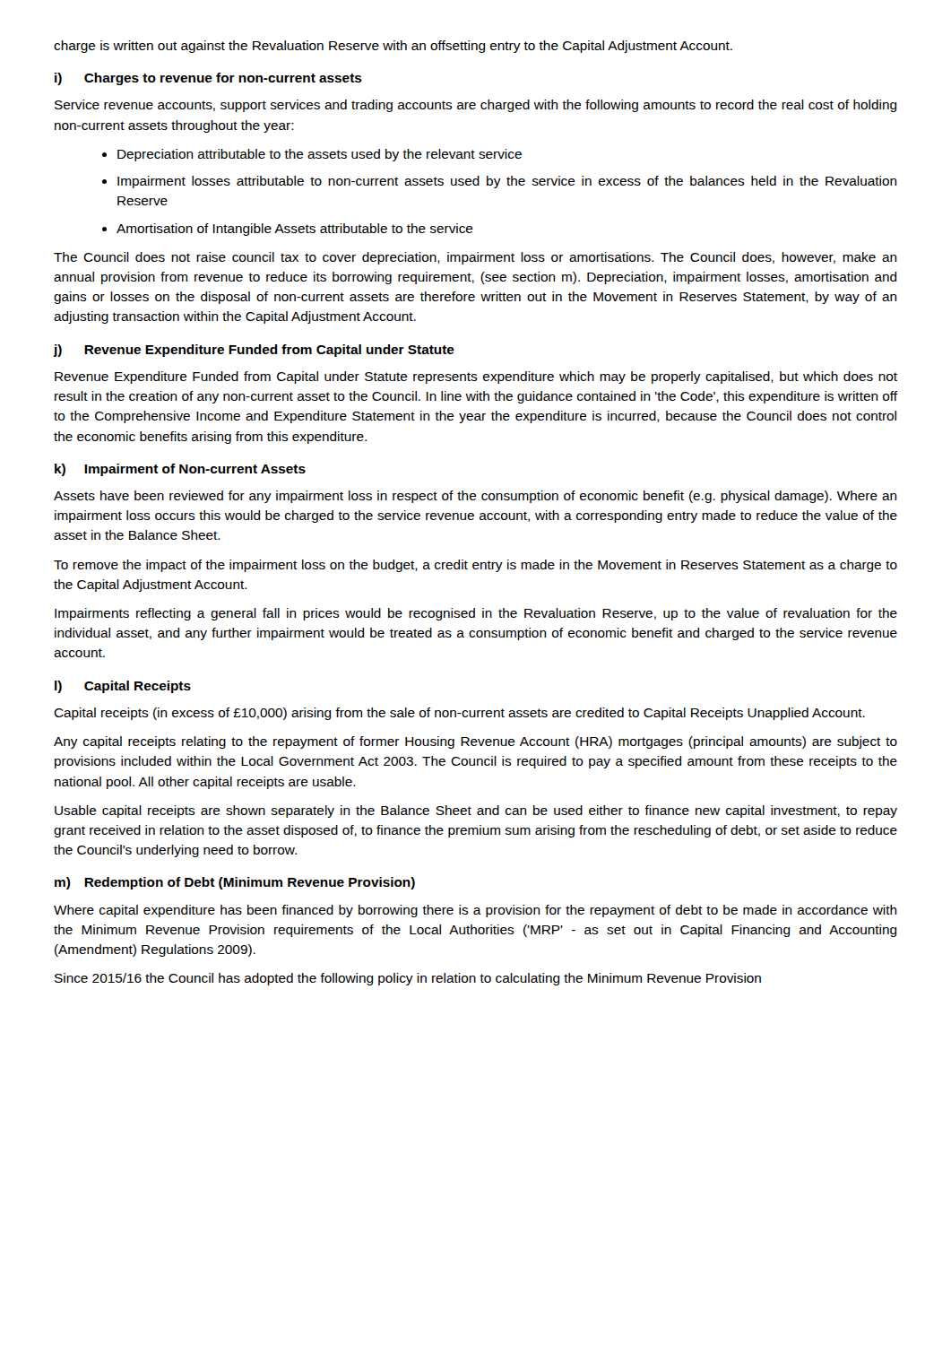charge is written out against the Revaluation Reserve with an offsetting entry to the Capital Adjustment Account.
i) Charges to revenue for non-current assets
Service revenue accounts, support services and trading accounts are charged with the following amounts to record the real cost of holding non-current assets throughout the year:
Depreciation attributable to the assets used by the relevant service
Impairment losses attributable to non-current assets used by the service in excess of the balances held in the Revaluation Reserve
Amortisation of Intangible Assets attributable to the service
The Council does not raise council tax to cover depreciation, impairment loss or amortisations. The Council does, however, make an annual provision from revenue to reduce its borrowing requirement, (see section m). Depreciation, impairment losses, amortisation and gains or losses on the disposal of non-current assets are therefore written out in the Movement in Reserves Statement, by way of an adjusting transaction within the Capital Adjustment Account.
j) Revenue Expenditure Funded from Capital under Statute
Revenue Expenditure Funded from Capital under Statute represents expenditure which may be properly capitalised, but which does not result in the creation of any non-current asset to the Council. In line with the guidance contained in 'the Code', this expenditure is written off to the Comprehensive Income and Expenditure Statement in the year the expenditure is incurred, because the Council does not control the economic benefits arising from this expenditure.
k) Impairment of Non-current Assets
Assets have been reviewed for any impairment loss in respect of the consumption of economic benefit (e.g. physical damage). Where an impairment loss occurs this would be charged to the service revenue account, with a corresponding entry made to reduce the value of the asset in the Balance Sheet.
To remove the impact of the impairment loss on the budget, a credit entry is made in the Movement in Reserves Statement as a charge to the Capital Adjustment Account.
Impairments reflecting a general fall in prices would be recognised in the Revaluation Reserve, up to the value of revaluation for the individual asset, and any further impairment would be treated as a consumption of economic benefit and charged to the service revenue account.
l) Capital Receipts
Capital receipts (in excess of £10,000) arising from the sale of non-current assets are credited to Capital Receipts Unapplied Account.
Any capital receipts relating to the repayment of former Housing Revenue Account (HRA) mortgages (principal amounts) are subject to provisions included within the Local Government Act 2003. The Council is required to pay a specified amount from these receipts to the national pool. All other capital receipts are usable.
Usable capital receipts are shown separately in the Balance Sheet and can be used either to finance new capital investment, to repay grant received in relation to the asset disposed of, to finance the premium sum arising from the rescheduling of debt, or set aside to reduce the Council's underlying need to borrow.
m) Redemption of Debt (Minimum Revenue Provision)
Where capital expenditure has been financed by borrowing there is a provision for the repayment of debt to be made in accordance with the Minimum Revenue Provision requirements of the Local Authorities ('MRP' - as set out in Capital Financing and Accounting (Amendment) Regulations 2009).
Since 2015/16 the Council has adopted the following policy in relation to calculating the Minimum Revenue Provision